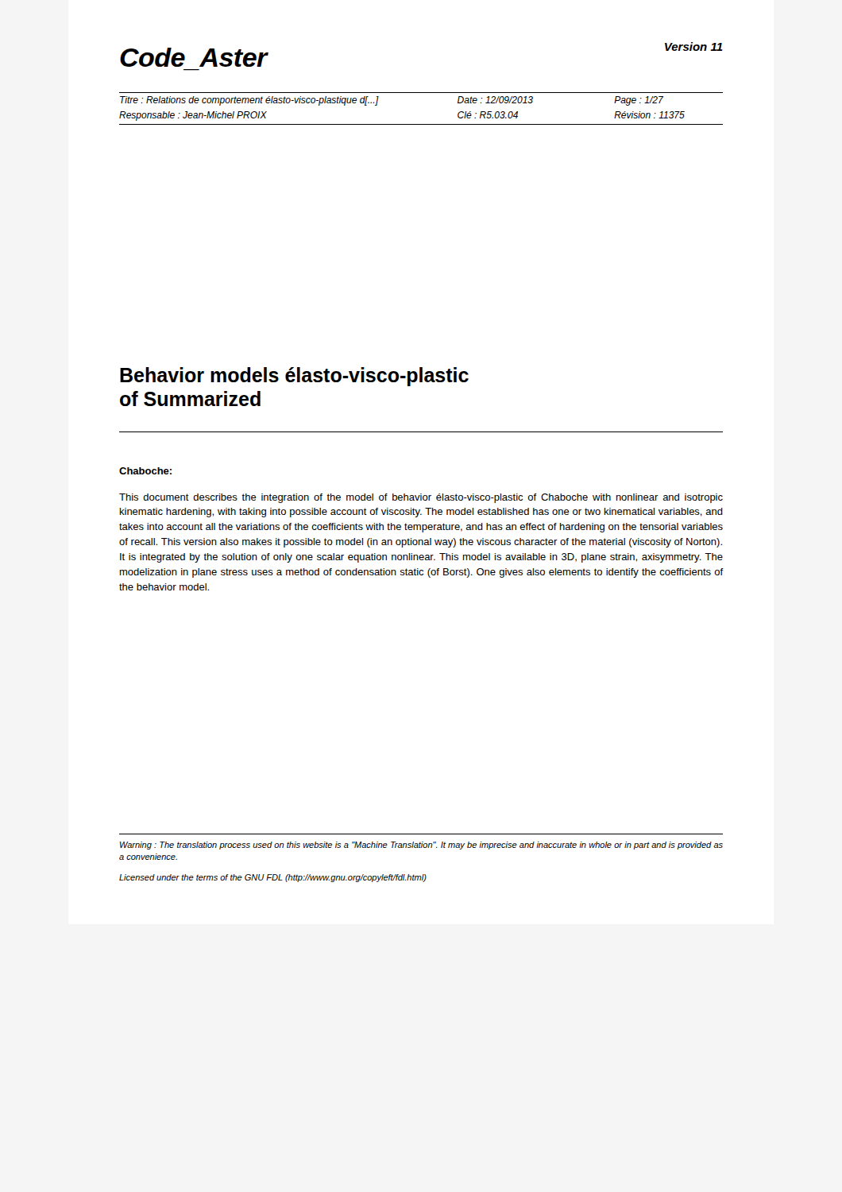Version 11
Code_Aster
| Titre : Relations de comportement élasto-visco-plastique d[...] | Date : 12/09/2013 | Page : 1/27 |
| Responsable : Jean-Michel PROIX | Clé : R5.03.04 | Révision : 11375 |
Behavior models élasto-visco-plastic
of Summarized
Chaboche:
This document describes the integration of the model of behavior élasto-visco-plastic of Chaboche with nonlinear and isotropic kinematic hardening, with taking into possible account of viscosity. The model established has one or two kinematical variables, and takes into account all the variations of the coefficients with the temperature, and has an effect of hardening on the tensorial variables of recall. This version also makes it possible to model (in an optional way) the viscous character of the material (viscosity of Norton). It is integrated by the solution of only one scalar equation nonlinear. This model is available in 3D, plane strain, axisymmetry. The modelization in plane stress uses a method of condensation static (of Borst). One gives also elements to identify the coefficients of the behavior model.
Warning : The translation process used on this website is a "Machine Translation". It may be imprecise and inaccurate in whole or in part and is provided as a convenience.
Licensed under the terms of the GNU FDL (http://www.gnu.org/copyleft/fdl.html)